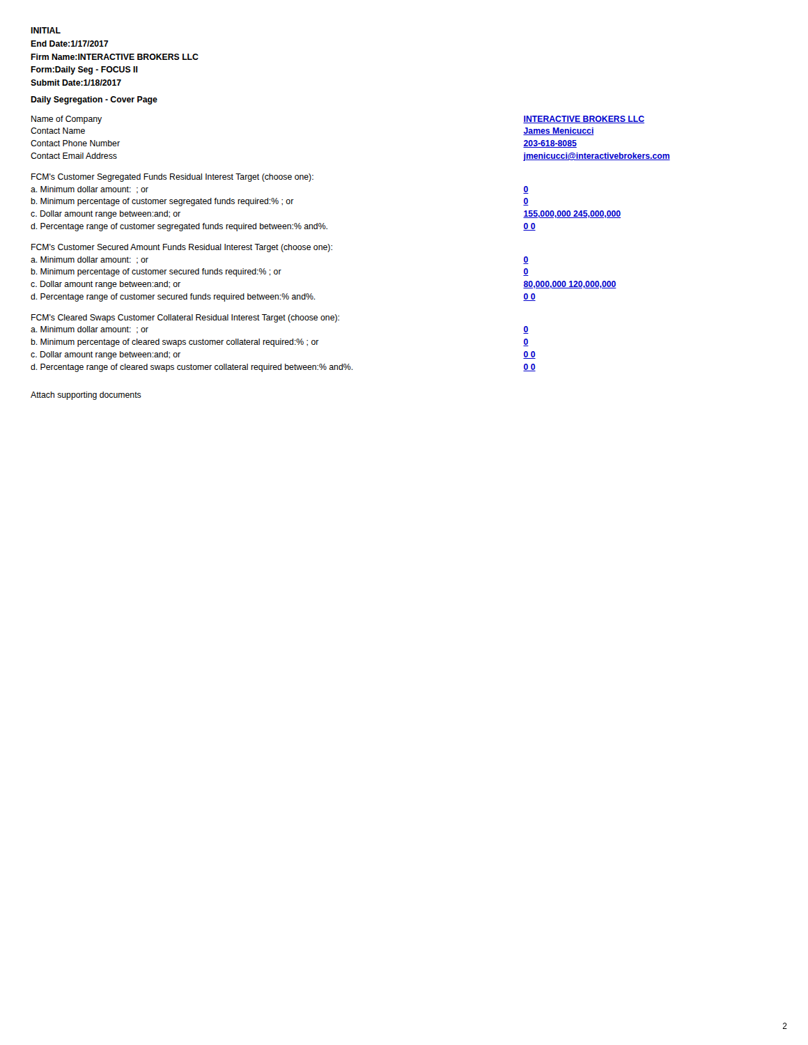INITIAL
End Date:1/17/2017
Firm Name:INTERACTIVE BROKERS LLC
Form:Daily Seg - FOCUS II
Submit Date:1/18/2017
Daily Segregation - Cover Page
| Name of Company | INTERACTIVE BROKERS LLC |
| Contact Name | James Menicucci |
| Contact Phone Number | 203-618-8085 |
| Contact Email Address | jmenicucci@interactivebrokers.com |
FCM's Customer Segregated Funds Residual Interest Target (choose one):
| a. Minimum dollar amount: ; or | 0 |
| b. Minimum percentage of customer segregated funds required:% ; or | 0 |
| c. Dollar amount range between:and; or | 155,000,000 245,000,000 |
| d. Percentage range of customer segregated funds required between:% and%. | 0 0 |
FCM's Customer Secured Amount Funds Residual Interest Target (choose one):
| a. Minimum dollar amount: ; or | 0 |
| b. Minimum percentage of customer secured funds required:% ; or | 0 |
| c. Dollar amount range between:and; or | 80,000,000 120,000,000 |
| d. Percentage range of customer secured funds required between:% and%. | 0 0 |
FCM's Cleared Swaps Customer Collateral Residual Interest Target (choose one):
| a. Minimum dollar amount: ; or | 0 |
| b. Minimum percentage of cleared swaps customer collateral required:% ; or | 0 |
| c. Dollar amount range between:and; or | 0 0 |
| d. Percentage range of cleared swaps customer collateral required between:% and%. | 0 0 |
Attach supporting documents
2